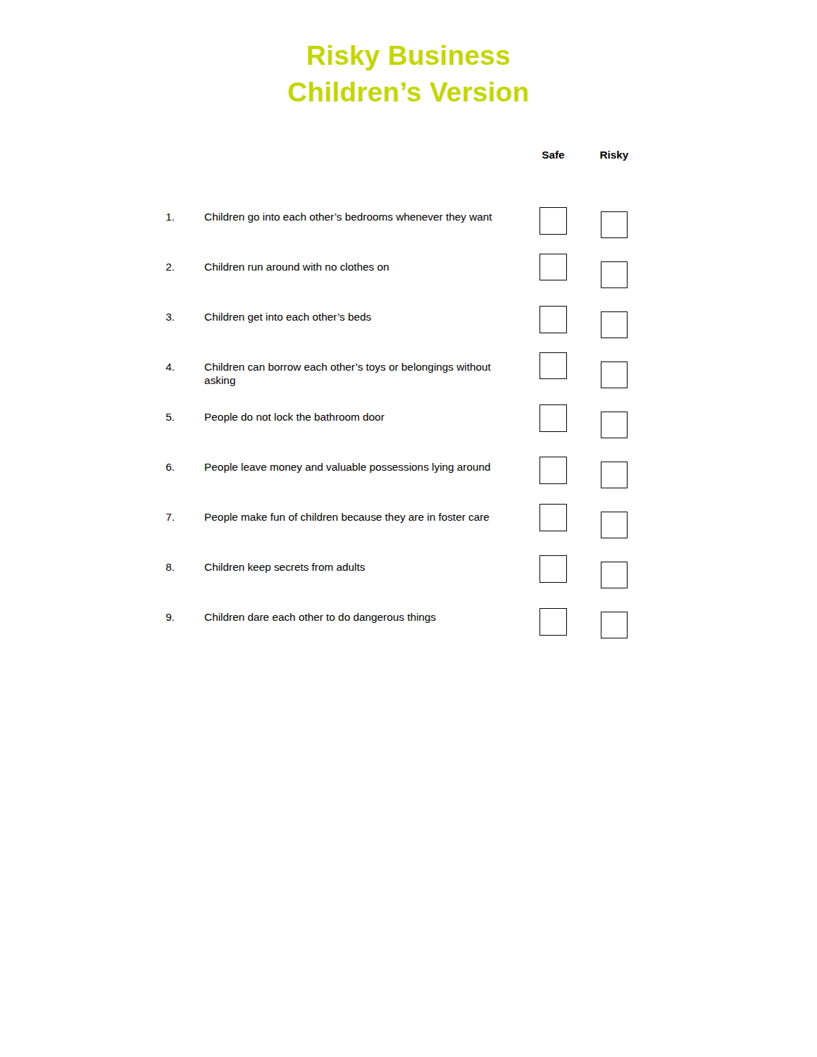Risky Business
Children’s Version
| | | Safe | | Risky | |
| --- | --- | --- | --- | --- | --- |
| 1. | Children go into each other’s bedrooms whenever they want | | | | |
| 2. | Children run around with no clothes on | | | | |
| 3. | Children get into each other’s beds | | | | |
| 4. | Children can borrow each other’s toys or belongings without asking | | | | |
| 5. | People do not lock the bathroom door | | | | |
| 6. | People leave money and valuable possessions lying around | | | | |
| 7. | People make fun of children because they are in foster care | | | | |
| 8. | Children keep secrets from adults | | | | |
| 9. | Children dare each other to do dangerous things | | | | |